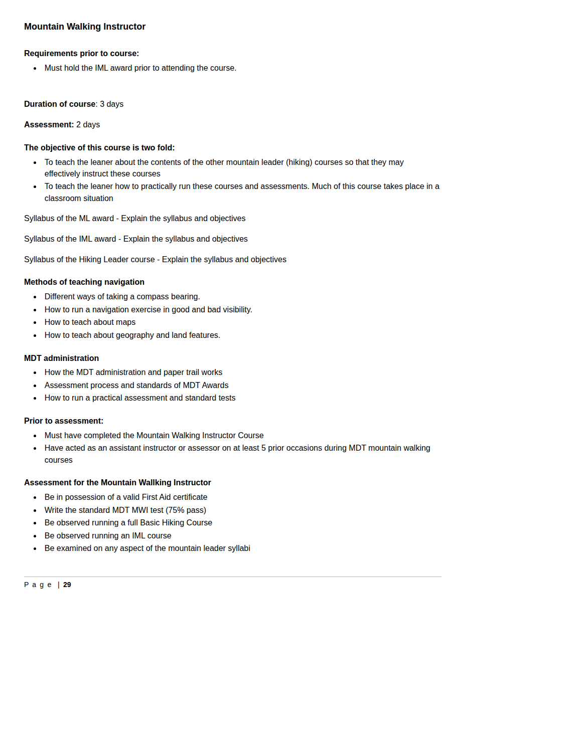Mountain Walking Instructor
Requirements prior to course:
Must hold the IML award prior to attending the course.
Duration of course: 3 days
Assessment: 2 days
The objective of this course is two fold:
To teach the leaner about the contents of the other mountain leader (hiking) courses so that they may effectively instruct these courses
To teach the leaner how to practically run these courses and assessments. Much of this course takes place in a classroom situation
Syllabus of the ML award - Explain the syllabus and objectives
Syllabus of the IML award - Explain the syllabus and objectives
Syllabus of the Hiking Leader course - Explain the syllabus and objectives
Methods of teaching navigation
Different ways of taking a compass bearing.
How to run a navigation exercise in good and bad visibility.
How to teach about maps
How to teach about geography and land features.
MDT administration
How the MDT administration and paper trail works
Assessment process and standards of MDT Awards
How to run a practical assessment and standard tests
Prior to assessment:
Must have completed the Mountain Walking Instructor Course
Have acted as an assistant instructor or assessor on at least 5 prior occasions during MDT mountain walking courses
Assessment for the Mountain Wallking Instructor
Be in possession of a valid First Aid certificate
Write the standard MDT MWI test (75% pass)
Be observed running a full Basic Hiking Course
Be observed running an IML course
Be examined on any aspect of the mountain leader syllabi
P a g e | 29